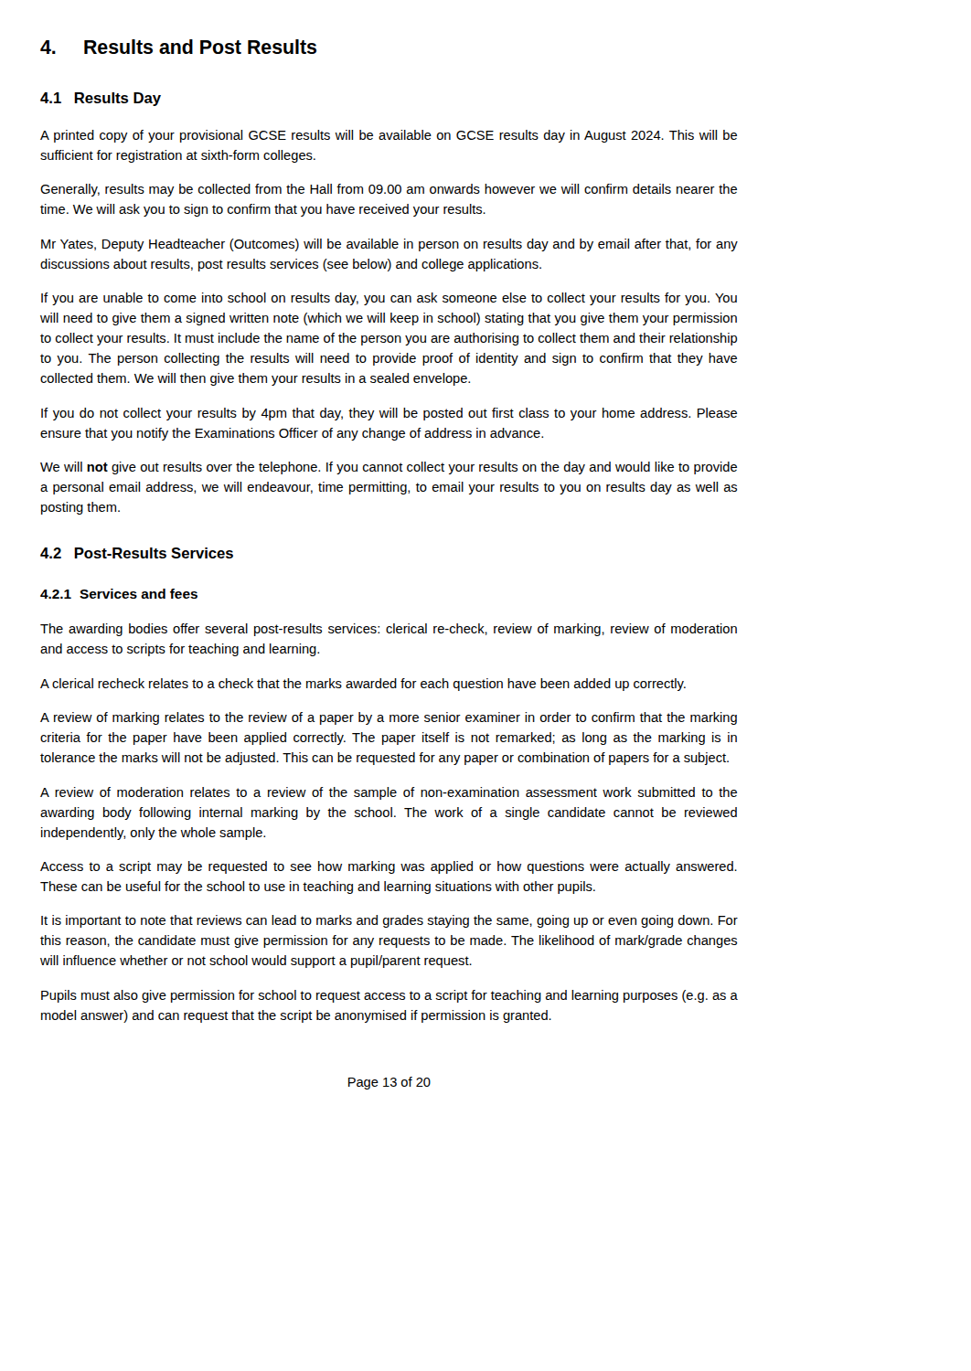4. Results and Post Results
4.1 Results Day
A printed copy of your provisional GCSE results will be available on GCSE results day in August 2024. This will be sufficient for registration at sixth-form colleges.
Generally, results may be collected from the Hall from 09.00 am onwards however we will confirm details nearer the time. We will ask you to sign to confirm that you have received your results.
Mr Yates, Deputy Headteacher (Outcomes) will be available in person on results day and by email after that, for any discussions about results, post results services (see below) and college applications.
If you are unable to come into school on results day, you can ask someone else to collect your results for you. You will need to give them a signed written note (which we will keep in school) stating that you give them your permission to collect your results. It must include the name of the person you are authorising to collect them and their relationship to you. The person collecting the results will need to provide proof of identity and sign to confirm that they have collected them. We will then give them your results in a sealed envelope.
If you do not collect your results by 4pm that day, they will be posted out first class to your home address. Please ensure that you notify the Examinations Officer of any change of address in advance.
We will not give out results over the telephone. If you cannot collect your results on the day and would like to provide a personal email address, we will endeavour, time permitting, to email your results to you on results day as well as posting them.
4.2 Post-Results Services
4.2.1 Services and fees
The awarding bodies offer several post-results services: clerical re-check, review of marking, review of moderation and access to scripts for teaching and learning.
A clerical recheck relates to a check that the marks awarded for each question have been added up correctly.
A review of marking relates to the review of a paper by a more senior examiner in order to confirm that the marking criteria for the paper have been applied correctly. The paper itself is not remarked; as long as the marking is in tolerance the marks will not be adjusted. This can be requested for any paper or combination of papers for a subject.
A review of moderation relates to a review of the sample of non-examination assessment work submitted to the awarding body following internal marking by the school. The work of a single candidate cannot be reviewed independently, only the whole sample.
Access to a script may be requested to see how marking was applied or how questions were actually answered. These can be useful for the school to use in teaching and learning situations with other pupils.
It is important to note that reviews can lead to marks and grades staying the same, going up or even going down. For this reason, the candidate must give permission for any requests to be made. The likelihood of mark/grade changes will influence whether or not school would support a pupil/parent request.
Pupils must also give permission for school to request access to a script for teaching and learning purposes (e.g. as a model answer) and can request that the script be anonymised if permission is granted.
Page 13 of 20